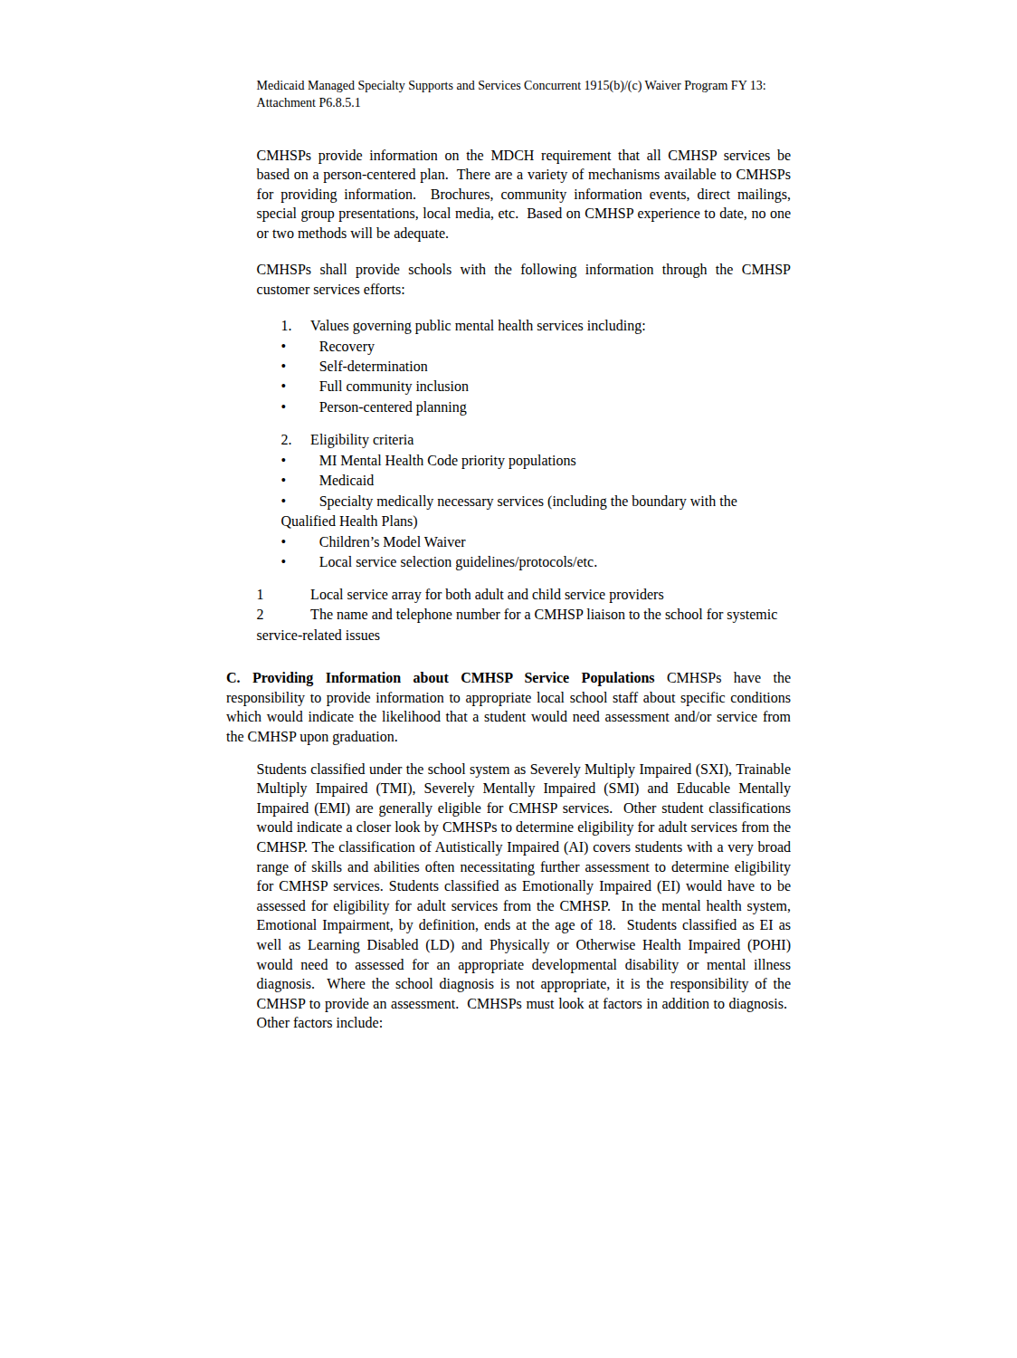Medicaid Managed Specialty Supports and Services Concurrent 1915(b)/(c) Waiver Program FY 13: Attachment P6.8.5.1
CMHSPs provide information on the MDCH requirement that all CMHSP services be based on a person-centered plan. There are a variety of mechanisms available to CMHSPs for providing information. Brochures, community information events, direct mailings, special group presentations, local media, etc. Based on CMHSP experience to date, no one or two methods will be adequate.
CMHSPs shall provide schools with the following information through the CMHSP customer services efforts:
1.
Values governing public mental health services including:
•
Recovery
•
Self-determination
•
Full community inclusion
•
Person-centered planning
2.
Eligibility criteria
•
MI Mental Health Code priority populations
•
Medicaid
•
Specialty medically necessary services (including the boundary with the
Qualified Health Plans)
•
Children’s Model Waiver
•
Local service selection guidelines/protocols/etc.
1
Local service array for both adult and child service providers
2
The name and telephone number for a CMHSP liaison to the school for systemic
service-related issues
C. Providing Information about CMHSP Service Populations CMHSPs have the responsibility to provide information to appropriate local school staff about specific conditions which would indicate the likelihood that a student would need assessment and/or service from the CMHSP upon graduation.
Students classified under the school system as Severely Multiply Impaired (SXI), Trainable Multiply Impaired (TMI), Severely Mentally Impaired (SMI) and Educable Mentally Impaired (EMI) are generally eligible for CMHSP services. Other student classifications would indicate a closer look by CMHSPs to determine eligibility for adult services from the CMHSP. The classification of Autistically Impaired (AI) covers students with a very broad range of skills and abilities often necessitating further assessment to determine eligibility for CMHSP services. Students classified as Emotionally Impaired (EI) would have to be assessed for eligibility for adult services from the CMHSP. In the mental health system, Emotional Impairment, by definition, ends at the age of 18. Students classified as EI as well as Learning Disabled (LD) and Physically or Otherwise Health Impaired (POHI) would need to assessed for an appropriate developmental disability or mental illness diagnosis. Where the school diagnosis is not appropriate, it is the responsibility of the CMHSP to provide an assessment. CMHSPs must look at factors in addition to diagnosis. Other factors include: